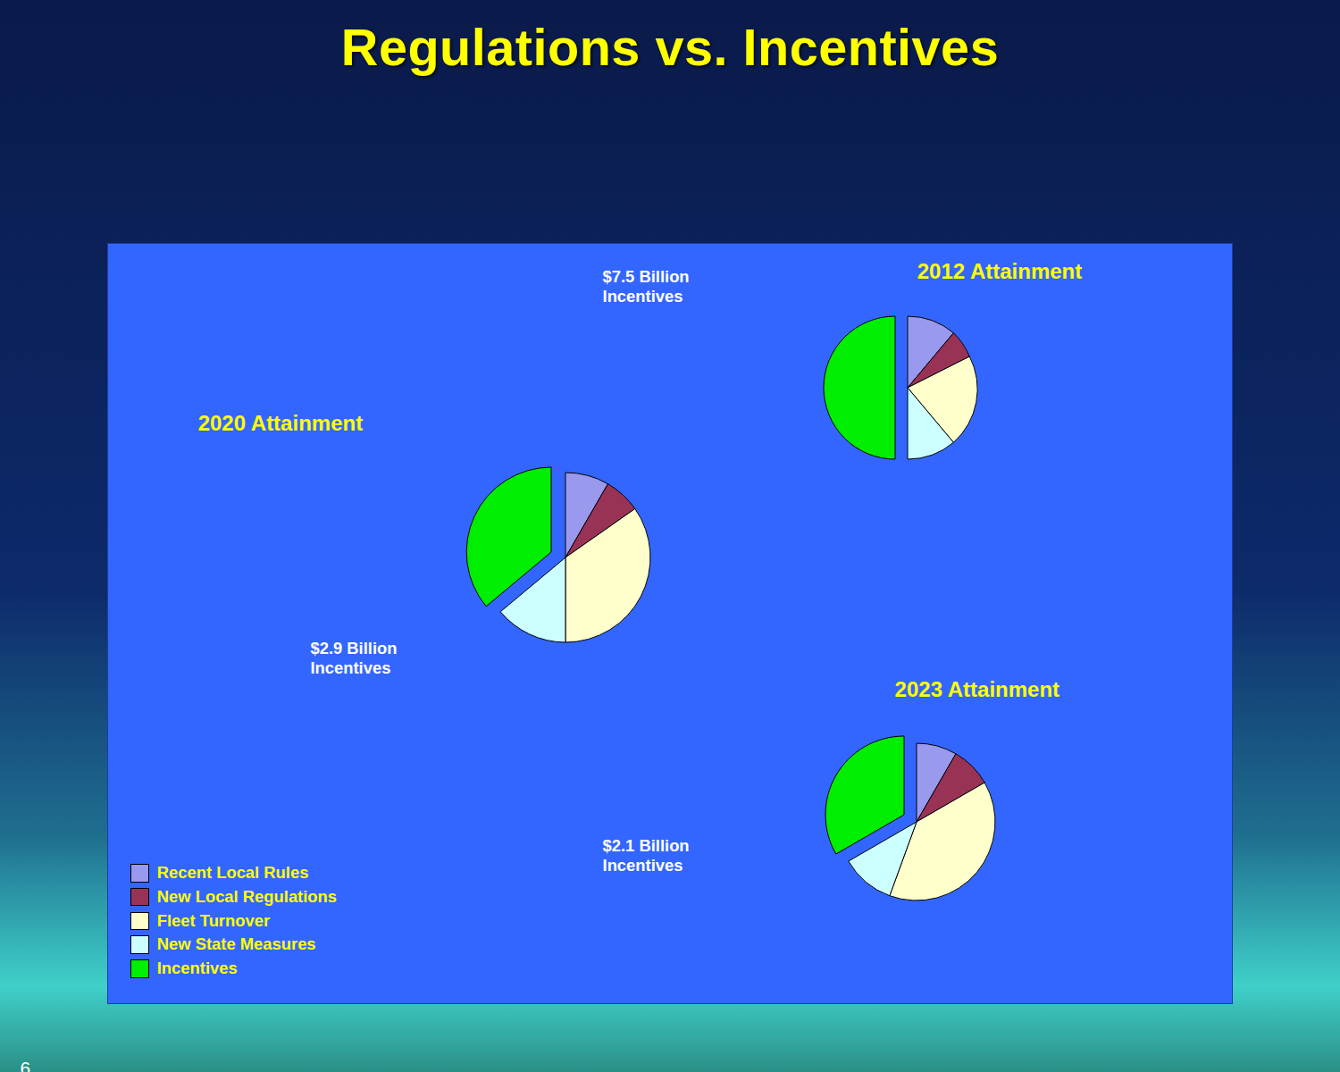Regulations vs. Incentives
2012 Attainment
$7.5 Billion
Incentives
2020 Attainment
$2.9 Billion
Incentives
2023 Attainment
$2.1 Billion
Incentives
Recent Local Rules
New Local Regulations
Fleet Turnover
New State Measures
Incentives
6